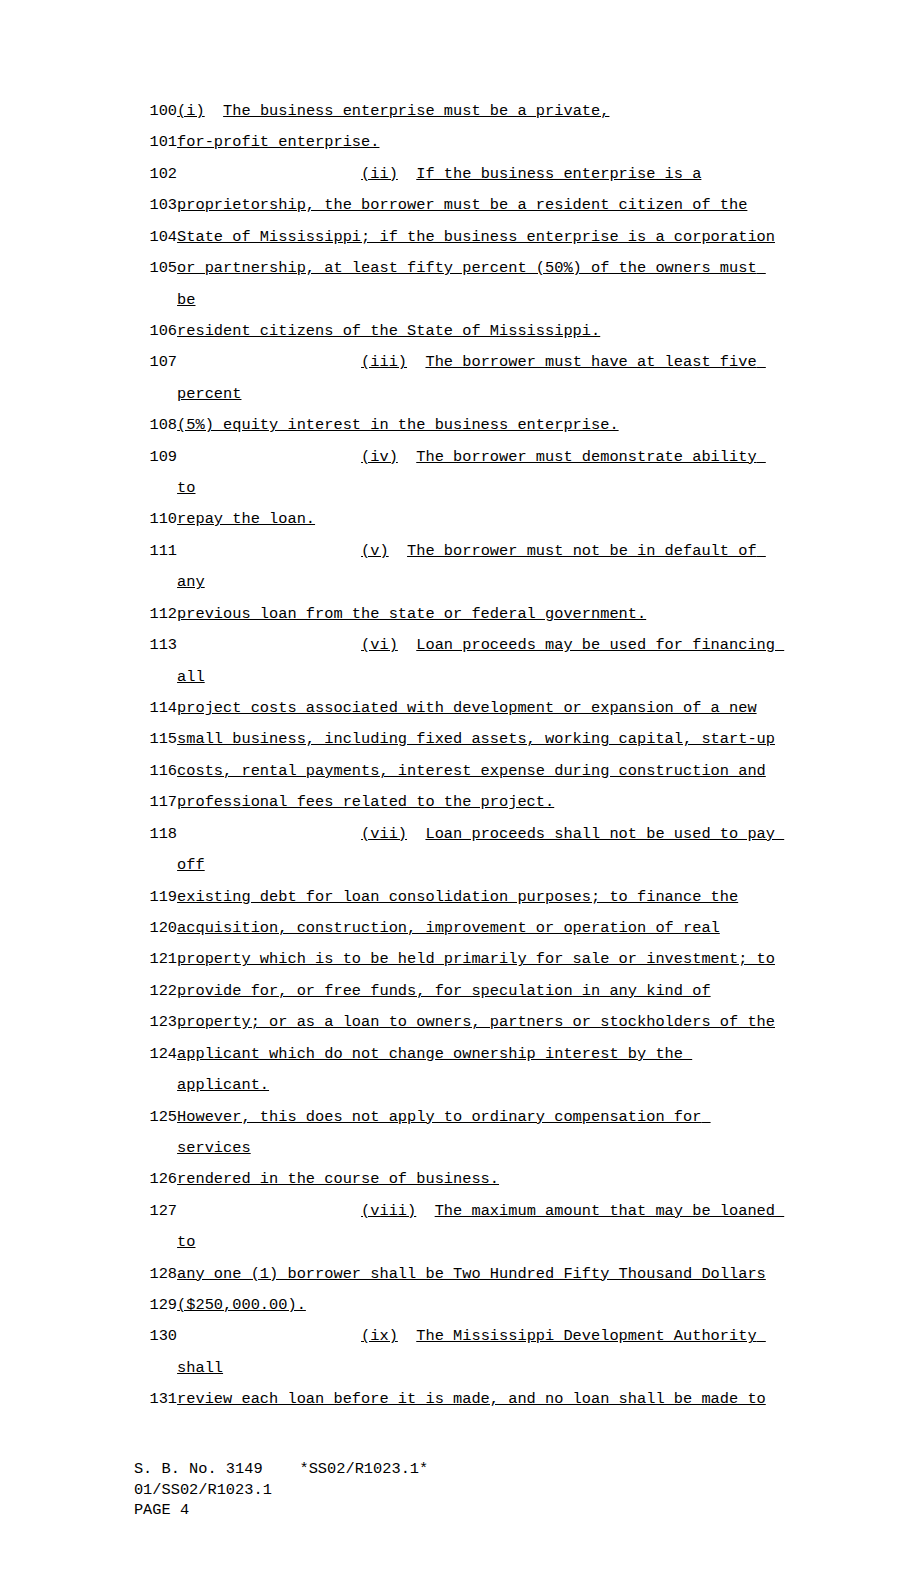| 100 | (i) The business enterprise must be a private, |
| 101 | for-profit enterprise. |
| 102 | (ii) If the business enterprise is a |
| 103 | proprietorship, the borrower must be a resident citizen of the |
| 104 | State of Mississippi; if the business enterprise is a corporation |
| 105 | or partnership, at least fifty percent (50%) of the owners must be |
| 106 | resident citizens of the State of Mississippi. |
| 107 | (iii) The borrower must have at least five percent |
| 108 | (5%) equity interest in the business enterprise. |
| 109 | (iv) The borrower must demonstrate ability to |
| 110 | repay the loan. |
| 111 | (v) The borrower must not be in default of any |
| 112 | previous loan from the state or federal government. |
| 113 | (vi) Loan proceeds may be used for financing all |
| 114 | project costs associated with development or expansion of a new |
| 115 | small business, including fixed assets, working capital, start-up |
| 116 | costs, rental payments, interest expense during construction and |
| 117 | professional fees related to the project. |
| 118 | (vii) Loan proceeds shall not be used to pay off |
| 119 | existing debt for loan consolidation purposes; to finance the |
| 120 | acquisition, construction, improvement or operation of real |
| 121 | property which is to be held primarily for sale or investment; to |
| 122 | provide for, or free funds, for speculation in any kind of |
| 123 | property; or as a loan to owners, partners or stockholders of the |
| 124 | applicant which do not change ownership interest by the applicant. |
| 125 | However, this does not apply to ordinary compensation for services |
| 126 | rendered in the course of business. |
| 127 | (viii) The maximum amount that may be loaned to |
| 128 | any one (1) borrower shall be Two Hundred Fifty Thousand Dollars |
| 129 | ($250,000.00). |
| 130 | (ix) The Mississippi Development Authority shall |
| 131 | review each loan before it is made, and no loan shall be made to |
S. B. No. 3149 *SS02/R1023.1* 01/SS02/R1023.1 PAGE 4